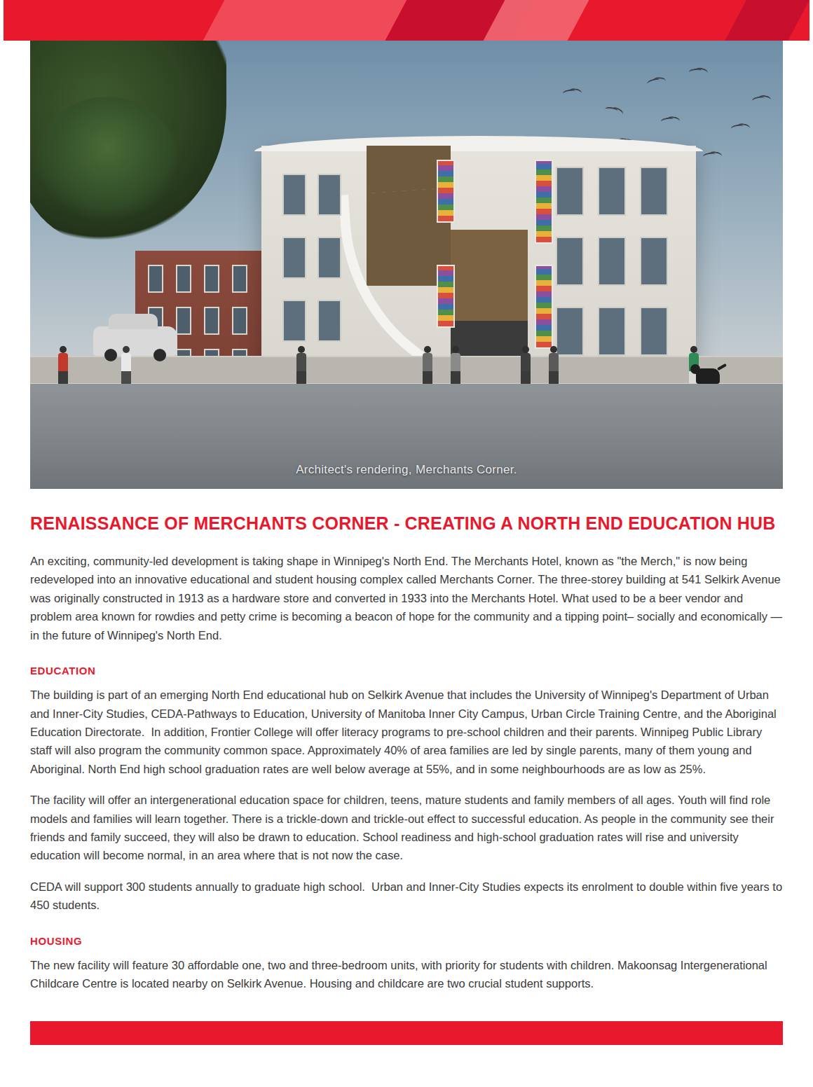Architect's rendering, Merchants Corner.
RENAISSANCE OF MERCHANTS CORNER - CREATING A NORTH END EDUCATION HUB
An exciting, community-led development is taking shape in Winnipeg's North End. The Merchants Hotel, known as "the Merch," is now being redeveloped into an innovative educational and student housing complex called Merchants Corner. The three-storey building at 541 Selkirk Avenue was originally constructed in 1913 as a hardware store and converted in 1933 into the Merchants Hotel. What used to be a beer vendor and problem area known for rowdies and petty crime is becoming a beacon of hope for the community and a tipping point– socially and economically — in the future of Winnipeg's North End.
EDUCATION
The building is part of an emerging North End educational hub on Selkirk Avenue that includes the University of Winnipeg's Department of Urban and Inner-City Studies, CEDA-Pathways to Education, University of Manitoba Inner City Campus, Urban Circle Training Centre, and the Aboriginal Education Directorate. In addition, Frontier College will offer literacy programs to pre-school children and their parents. Winnipeg Public Library staff will also program the community common space. Approximately 40% of area families are led by single parents, many of them young and Aboriginal. North End high school graduation rates are well below average at 55%, and in some neighbourhoods are as low as 25%.
The facility will offer an intergenerational education space for children, teens, mature students and family members of all ages. Youth will find role models and families will learn together. There is a trickle-down and trickle-out effect to successful education. As people in the community see their friends and family succeed, they will also be drawn to education. School readiness and high-school graduation rates will rise and university education will become normal, in an area where that is not now the case.
CEDA will support 300 students annually to graduate high school. Urban and Inner-City Studies expects its enrolment to double within five years to 450 students.
HOUSING
The new facility will feature 30 affordable one, two and three-bedroom units, with priority for students with children. Makoonsag Intergenerational Childcare Centre is located nearby on Selkirk Avenue. Housing and childcare are two crucial student supports.